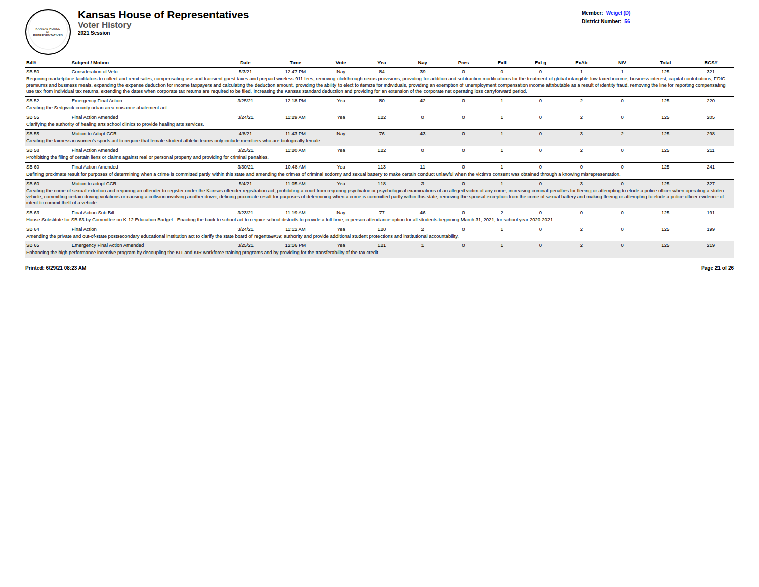KANSAS HOUSE
OF
REPRESENTATIVES
Kansas House of Representatives
Voter History
2021 Session
Member: Weigel (D)
District Number: 56
| Bill# | Subject / Motion | Date | Time | Vote | Yea | Nay | Pres | ExII | ExLg | ExAb | N\V | Total | RCS# |
| --- | --- | --- | --- | --- | --- | --- | --- | --- | --- | --- | --- | --- | --- |
| SB 50 | Consideration of Veto | 5/3/21 | 12:47 PM | Nay | 84 | 39 | 0 | 0 | 0 | 1 | 1 | 125 | 321 |
| Requiring marketplace facilitators to collect and remit sales, compensating use and transient guest taxes and prepaid wireless 911 fees, removing clickthrough nexus provisions, providing for addition and subtraction modifications for the treatment of global intangible low-taxed income, business interest, capital contributions, FDIC premiums and business meals, expanding the expense deduction for income taxpayers and calculating the deduction amount, providing the ability to elect to itemize for individuals, providing an exemption of unemployment compensation income attributable as a result of identity fraud, removing the line for reporting compensating use tax from individual tax returns, extending the dates when corporate tax returns are required to be filed, increasing the Kansas standard deduction and providing for an extension of the corporate net operating loss carryforward period. |
| SB 52 | Emergency Final Action | 3/25/21 | 12:18 PM | Yea | 80 | 42 | 0 | 1 | 0 | 2 | 0 | 125 | 220 |
| Creating the Sedgwick county urban area nuisance abatement act. |
| SB 55 | Final Action Amended | 3/24/21 | 11:29 AM | Yea | 122 | 0 | 0 | 1 | 0 | 2 | 0 | 125 | 205 |
| Clarifying the authority of healing arts school clinics to provide healing arts services. |
| SB 55 | Motion to Adopt CCR | 4/8/21 | 11:43 PM | Nay | 76 | 43 | 0 | 1 | 0 | 3 | 2 | 125 | 298 |
| Creating the fairness in women's sports act to require that female student athletic teams only include members who are biologically female. |
| SB 58 | Final Action Amended | 3/25/21 | 11:20 AM | Yea | 122 | 0 | 0 | 1 | 0 | 2 | 0 | 125 | 211 |
| Prohibiting the filing of certain liens or claims against real or personal property and providing for criminal penalties. |
| SB 60 | Final Action Amended | 3/30/21 | 10:48 AM | Yea | 113 | 11 | 0 | 1 | 0 | 0 | 0 | 125 | 241 |
| Defining proximate result for purposes of determining when a crime is committed partly within this state and amending the crimes of criminal sodomy and sexual battery to make certain conduct unlawful when the victim’s consent was obtained through a knowing misrepresentation. |
| SB 60 | Motion to adopt CCR | 5/4/21 | 11:05 AM | Yea | 118 | 3 | 0 | 1 | 0 | 3 | 0 | 125 | 327 |
| Creating the crime of sexual extortion and requiring an offender to register under the Kansas offender registration act, prohibiting a court from requiring psychiatric or psychological examinations of an alleged victim of any crime, increasing criminal penalties for fleeing or attempting to elude a police officer when operating a stolen vehicle, committing certain driving violations or causing a collision involving another driver, defining proximate result for purposes of determining when a crime is committed partly within this state, removing the spousal exception from the crime of sexual battery and making fleeing or attempting to elude a police officer evidence of intent to commit theft of a vehicle. |
| SB 63 | Final Action Sub Bill | 3/23/21 | 11:19 AM | Nay | 77 | 46 | 0 | 2 | 0 | 0 | 0 | 125 | 191 |
| House Substitute for SB 63 by Committee on K-12 Education Budget - Enacting the back to school act to require school districts to provide a full-time, in person attendance option for all students beginning March 31, 2021, for school year 2020-2021. |
| SB 64 | Final Action | 3/24/21 | 11:12 AM | Yea | 120 | 2 | 0 | 1 | 0 | 2 | 0 | 125 | 199 |
| Amending the private and out-of-state postsecondary educational institution act to clarify the state board of regents&#39; authority and provide additional student protections and institutional accountability. |
| SB 65 | Emergency Final Action Amended | 3/25/21 | 12:16 PM | Yea | 121 | 1 | 0 | 1 | 0 | 2 | 0 | 125 | 219 |
| Enhancing the high performance incentive program by decoupling the KIT and KIR workforce training programs and by providing for the transferability of the tax credit. |
Printed: 6/29/21 08:23 AM
Page 21 of 26